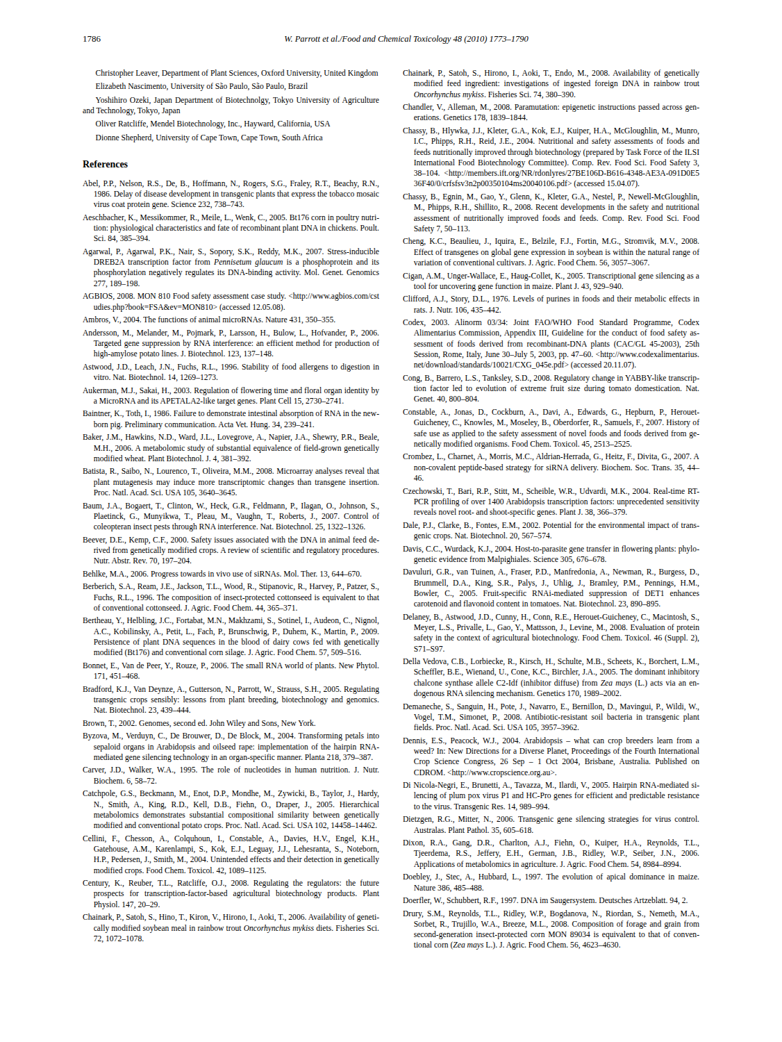1786 W. Parrott et al./Food and Chemical Toxicology 48 (2010) 1773–1790
Christopher Leaver, Department of Plant Sciences, Oxford University, United Kingdom
Elizabeth Nascimento, University of São Paulo, São Paulo, Brazil
Yoshihiro Ozeki, Japan Department of Biotechnolgy, Tokyo University of Agriculture and Technology, Tokyo, Japan
Oliver Ratcliffe, Mendel Biotechnology, Inc., Hayward, California, USA
Dionne Shepherd, University of Cape Town, Cape Town, South Africa
References
Abel, P.P., Nelson, R.S., De, B., Hoffmann, N., Rogers, S.G., Fraley, R.T., Beachy, R.N., 1986. Delay of disease development in transgenic plants that express the tobacco mosaic virus coat protein gene. Science 232, 738–743.
Aeschbacher, K., Messikommer, R., Meile, L., Wenk, C., 2005. Bt176 corn in poultry nutrition: physiological characteristics and fate of recombinant plant DNA in chickens. Poult. Sci. 84, 385–394.
Agarwal, P., Agarwal, P.K., Nair, S., Sopory, S.K., Reddy, M.K., 2007. Stress-inducible DREB2A transcription factor from Pennisetum glaucum is a phosphoprotein and its phosphorylation negatively regulates its DNA-binding activity. Mol. Genet. Genomics 277, 189–198.
AGBIOS, 2008. MON 810 Food safety assessment case study. <http://www.agbios.com/cstudies.php?book=FSA&ev=MON810> (accessed 12.05.08).
Ambros, V., 2004. The functions of animal microRNAs. Nature 431, 350–355.
Andersson, M., Melander, M., Pojmark, P., Larsson, H., Bulow, L., Hofvander, P., 2006. Targeted gene suppression by RNA interference: an efficient method for production of high-amylose potato lines. J. Biotechnol. 123, 137–148.
Astwood, J.D., Leach, J.N., Fuchs, R.L., 1996. Stability of food allergens to digestion in vitro. Nat. Biotechnol. 14, 1269–1273.
Aukerman, M.J., Sakai, H., 2003. Regulation of flowering time and floral organ identity by a MicroRNA and its APETALA2-like target genes. Plant Cell 15, 2730–2741.
Baintner, K., Toth, I., 1986. Failure to demonstrate intestinal absorption of RNA in the newborn pig. Preliminary communication. Acta Vet. Hung. 34, 239–241.
Baker, J.M., Hawkins, N.D., Ward, J.L., Lovegrove, A., Napier, J.A., Shewry, P.R., Beale, M.H., 2006. A metabolomic study of substantial equivalence of field-grown genetically modified wheat. Plant Biotechnol. J. 4, 381–392.
Batista, R., Saibo, N., Lourenco, T., Oliveira, M.M., 2008. Microarray analyses reveal that plant mutagenesis may induce more transcriptomic changes than transgene insertion. Proc. Natl. Acad. Sci. USA 105, 3640–3645.
Baum, J.A., Bogaert, T., Clinton, W., Heck, G.R., Feldmann, P., Ilagan, O., Johnson, S., Plaetinck, G., Munyikwa, T., Pleau, M., Vaughn, T., Roberts, J., 2007. Control of coleopteran insect pests through RNA interference. Nat. Biotechnol. 25, 1322–1326.
Beever, D.E., Kemp, C.F., 2000. Safety issues associated with the DNA in animal feed derived from genetically modified crops. A review of scientific and regulatory procedures. Nutr. Abstr. Rev. 70, 197–204.
Behlke, M.A., 2006. Progress towards in vivo use of siRNAs. Mol. Ther. 13, 644–670.
Berberich, S.A., Ream, J.E., Jackson, T.L., Wood, R., Stipanovic, R., Harvey, P., Patzer, S., Fuchs, R.L., 1996. The composition of insect-protected cottonseed is equivalent to that of conventional cottonseed. J. Agric. Food Chem. 44, 365–371.
Bertheau, Y., Helbling, J.C., Fortabat, M.N., Makhzami, S., Sotinel, I., Audeon, C., Nignol, A.C., Kobilinsky, A., Petit, L., Fach, P., Brunschwig, P., Duhem, K., Martin, P., 2009. Persistence of plant DNA sequences in the blood of dairy cows fed with genetically modified (Bt176) and conventional corn silage. J. Agric. Food Chem. 57, 509–516.
Bonnet, E., Van de Peer, Y., Rouze, P., 2006. The small RNA world of plants. New Phytol. 171, 451–468.
Bradford, K.J., Van Deynze, A., Gutterson, N., Parrott, W., Strauss, S.H., 2005. Regulating transgenic crops sensibly: lessons from plant breeding, biotechnology and genomics. Nat. Biotechnol. 23, 439–444.
Brown, T., 2002. Genomes, second ed. John Wiley and Sons, New York.
Byzova, M., Verduyn, C., De Brouwer, D., De Block, M., 2004. Transforming petals into sepaloid organs in Arabidopsis and oilseed rape: implementation of the hairpin RNA-mediated gene silencing technology in an organ-specific manner. Planta 218, 379–387.
Carver, J.D., Walker, W.A., 1995. The role of nucleotides in human nutrition. J. Nutr. Biochem. 6, 58–72.
Catchpole, G.S., Beckmann, M., Enot, D.P., Mondhe, M., Zywicki, B., Taylor, J., Hardy, N., Smith, A., King, R.D., Kell, D.B., Fiehn, O., Draper, J., 2005. Hierarchical metabolomics demonstrates substantial compositional similarity between genetically modified and conventional potato crops. Proc. Natl. Acad. Sci. USA 102, 14458–14462.
Cellini, F., Chesson, A., Colquhoun, I., Constable, A., Davies, H.V., Engel, K.H., Gatehouse, A.M., Karenlampi, S., Kok, E.J., Leguay, J.J., Lehesranta, S., Noteborn, H.P., Pedersen, J., Smith, M., 2004. Unintended effects and their detection in genetically modified crops. Food Chem. Toxicol. 42, 1089–1125.
Century, K., Reuber, T.L., Ratcliffe, O.J., 2008. Regulating the regulators: the future prospects for transcription-factor-based agricultural biotechnology products. Plant Physiol. 147, 20–29.
Chainark, P., Satoh, S., Hino, T., Kiron, V., Hirono, I., Aoki, T., 2006. Availability of genetically modified soybean meal in rainbow trout Oncorhynchus mykiss diets. Fisheries Sci. 72, 1072–1078.
Chainark, P., Satoh, S., Hirono, I., Aoki, T., Endo, M., 2008. Availability of genetically modified feed ingredient: investigations of ingested foreign DNA in rainbow trout Oncorhynchus mykiss. Fisheries Sci. 74, 380–390.
Chandler, V., Alleman, M., 2008. Paramutation: epigenetic instructions passed across generations. Genetics 178, 1839–1844.
Chassy, B., Hlywka, J.J., Kleter, G.A., Kok, E.J., Kuiper, H.A., McGloughlin, M., Munro, I.C., Phipps, R.H., Reid, J.E., 2004. Nutritional and safety assessments of foods and feeds nutritionally improved through biotechnology (prepared by Task Force of the ILSI International Food Biotechnology Committee). Comp. Rev. Food Sci. Food Safety 3, 38–104. <http://members.ift.org/NR/rdonlyres/27BE106D-B616-4348-AE3A-091D0E536F40/0/crfsfsv3n2p00350104ms20040106.pdf> (accessed 15.04.07).
Chassy, B., Egnin, M., Gao, Y., Glenn, K., Kleter, G.A., Nestel, P., Newell-McGloughlin, M., Phipps, R.H., Shillito, R., 2008. Recent developments in the safety and nutritional assessment of nutritionally improved foods and feeds. Comp. Rev. Food Sci. Food Safety 7, 50–113.
Cheng, K.C., Beaulieu, J., Iquira, E., Belzile, F.J., Fortin, M.G., Stromvik, M.V., 2008. Effect of transgenes on global gene expression in soybean is within the natural range of variation of conventional cultivars. J. Agric. Food Chem. 56, 3057–3067.
Cigan, A.M., Unger-Wallace, E., Haug-Collet, K., 2005. Transcriptional gene silencing as a tool for uncovering gene function in maize. Plant J. 43, 929–940.
Clifford, A.J., Story, D.L., 1976. Levels of purines in foods and their metabolic effects in rats. J. Nutr. 106, 435–442.
Codex, 2003. Alinorm 03/34: Joint FAO/WHO Food Standard Programme, Codex Alimentarius Commission, Appendix III, Guideline for the conduct of food safety assessment of foods derived from recombinant-DNA plants (CAC/GL 45-2003), 25th Session, Rome, Italy, June 30–July 5, 2003, pp. 47–60. <http://www.codexalimentarius.net/download/standards/10021/CXG_045e.pdf> (accessed 20.11.07).
Cong, B., Barrero, L.S., Tanksley, S.D., 2008. Regulatory change in YABBY-like transcription factor led to evolution of extreme fruit size during tomato domestication. Nat. Genet. 40, 800–804.
Constable, A., Jonas, D., Cockburn, A., Davi, A., Edwards, G., Hepburn, P., Herouet-Guicheney, C., Knowles, M., Moseley, B., Oberdorfer, R., Samuels, F., 2007. History of safe use as applied to the safety assessment of novel foods and foods derived from genetically modified organisms. Food Chem. Toxicol. 45, 2513–2525.
Crombez, L., Charnet, A., Morris, M.C., Aldrian-Herrada, G., Heitz, F., Divita, G., 2007. A non-covalent peptide-based strategy for siRNA delivery. Biochem. Soc. Trans. 35, 44–46.
Czechowski, T., Bari, R.P., Stitt, M., Scheible, W.R., Udvardi, M.K., 2004. Real-time RT-PCR profiling of over 1400 Arabidopsis transcription factors: unprecedented sensitivity reveals novel root- and shoot-specific genes. Plant J. 38, 366–379.
Dale, P.J., Clarke, B., Fontes, E.M., 2002. Potential for the environmental impact of transgenic crops. Nat. Biotechnol. 20, 567–574.
Davis, C.C., Wurdack, K.J., 2004. Host-to-parasite gene transfer in flowering plants: phylogenetic evidence from Malpighiales. Science 305, 676–678.
Davuluri, G.R., van Tuinen, A., Fraser, P.D., Manfredonia, A., Newman, R., Burgess, D., Brummell, D.A., King, S.R., Palys, J., Uhlig, J., Bramley, P.M., Pennings, H.M., Bowler, C., 2005. Fruit-specific RNAi-mediated suppression of DET1 enhances carotenoid and flavonoid content in tomatoes. Nat. Biotechnol. 23, 890–895.
Delaney, B., Astwood, J.D., Cunny, H., Conn, R.E., Herouet-Guicheney, C., Macintosh, S., Meyer, L.S., Privalle, L., Gao, Y., Mattsson, J., Levine, M., 2008. Evaluation of protein safety in the context of agricultural biotechnology. Food Chem. Toxicol. 46 (Suppl. 2), S71–S97.
Della Vedova, C.B., Lorbiecke, R., Kirsch, H., Schulte, M.B., Scheets, K., Borchert, L.M., Scheffler, B.E., Wienand, U., Cone, K.C., Birchler, J.A., 2005. The dominant inhibitory chalcone synthase allele C2-Idf (inhibitor diffuse) from Zea mays (L.) acts via an endogenous RNA silencing mechanism. Genetics 170, 1989–2002.
Demaneche, S., Sanguin, H., Pote, J., Navarro, E., Bernillon, D., Mavingui, P., Wildi, W., Vogel, T.M., Simonet, P., 2008. Antibiotic-resistant soil bacteria in transgenic plant fields. Proc. Natl. Acad. Sci. USA 105, 3957–3962.
Dennis, E.S., Peacock, W.J., 2004. Arabidopsis – what can crop breeders learn from a weed? In: New Directions for a Diverse Planet, Proceedings of the Fourth International Crop Science Congress, 26 Sep – 1 Oct 2004, Brisbane, Australia. Published on CDROM. <http://www.cropscience.org.au>.
Di Nicola-Negri, E., Brunetti, A., Tavazza, M., Ilardi, V., 2005. Hairpin RNA-mediated silencing of plum pox virus P1 and HC-Pro genes for efficient and predictable resistance to the virus. Transgenic Res. 14, 989–994.
Dietzgen, R.G., Mitter, N., 2006. Transgenic gene silencing strategies for virus control. Australas. Plant Pathol. 35, 605–618.
Dixon, R.A., Gang, D.R., Charlton, A.J., Fiehn, O., Kuiper, H.A., Reynolds, T.L., Tjeerdema, R.S., Jeffery, E.H., German, J.B., Ridley, W.P., Seiber, J.N., 2006. Applications of metabolomics in agriculture. J. Agric. Food Chem. 54, 8984–8994.
Doebley, J., Stec, A., Hubbard, L., 1997. The evolution of apical dominance in maize. Nature 386, 485–488.
Doerfler, W., Schubbert, R.F., 1997. DNA im Saugersystem. Deutsches Artzeblatt. 94, 2.
Drury, S.M., Reynolds, T.L., Ridley, W.P., Bogdanova, N., Riordan, S., Nemeth, M.A., Sorbet, R., Trujillo, W.A., Breeze, M.L., 2008. Composition of forage and grain from second-generation insect-protected corn MON 89034 is equivalent to that of conventional corn (Zea mays L.). J. Agric. Food Chem. 56, 4623–4630.